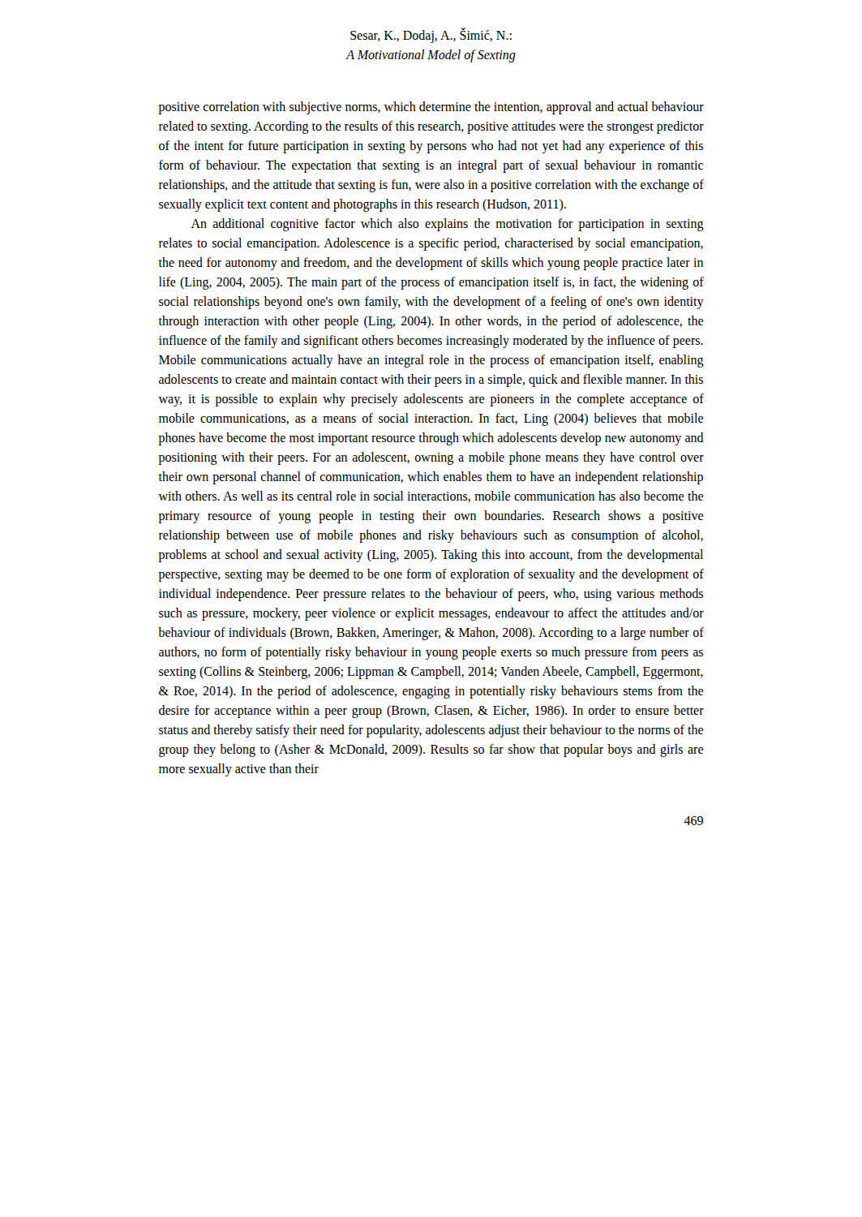Sesar, K., Dodaj, A., Šimić, N.: A Motivational Model of Sexting
positive correlation with subjective norms, which determine the intention, approval and actual behaviour related to sexting. According to the results of this research, positive attitudes were the strongest predictor of the intent for future participation in sexting by persons who had not yet had any experience of this form of behaviour. The expectation that sexting is an integral part of sexual behaviour in romantic relationships, and the attitude that sexting is fun, were also in a positive correlation with the exchange of sexually explicit text content and photographs in this research (Hudson, 2011).
An additional cognitive factor which also explains the motivation for participation in sexting relates to social emancipation. Adolescence is a specific period, characterised by social emancipation, the need for autonomy and freedom, and the development of skills which young people practice later in life (Ling, 2004, 2005). The main part of the process of emancipation itself is, in fact, the widening of social relationships beyond one's own family, with the development of a feeling of one's own identity through interaction with other people (Ling, 2004). In other words, in the period of adolescence, the influence of the family and significant others becomes increasingly moderated by the influence of peers. Mobile communications actually have an integral role in the process of emancipation itself, enabling adolescents to create and maintain contact with their peers in a simple, quick and flexible manner. In this way, it is possible to explain why precisely adolescents are pioneers in the complete acceptance of mobile communications, as a means of social interaction. In fact, Ling (2004) believes that mobile phones have become the most important resource through which adolescents develop new autonomy and positioning with their peers. For an adolescent, owning a mobile phone means they have control over their own personal channel of communication, which enables them to have an independent relationship with others. As well as its central role in social interactions, mobile communication has also become the primary resource of young people in testing their own boundaries. Research shows a positive relationship between use of mobile phones and risky behaviours such as consumption of alcohol, problems at school and sexual activity (Ling, 2005). Taking this into account, from the developmental perspective, sexting may be deemed to be one form of exploration of sexuality and the development of individual independence. Peer pressure relates to the behaviour of peers, who, using various methods such as pressure, mockery, peer violence or explicit messages, endeavour to affect the attitudes and/or behaviour of individuals (Brown, Bakken, Ameringer, & Mahon, 2008). According to a large number of authors, no form of potentially risky behaviour in young people exerts so much pressure from peers as sexting (Collins & Steinberg, 2006; Lippman & Campbell, 2014; Vanden Abeele, Campbell, Eggermont, & Roe, 2014). In the period of adolescence, engaging in potentially risky behaviours stems from the desire for acceptance within a peer group (Brown, Clasen, & Eicher, 1986). In order to ensure better status and thereby satisfy their need for popularity, adolescents adjust their behaviour to the norms of the group they belong to (Asher & McDonald, 2009). Results so far show that popular boys and girls are more sexually active than their
469